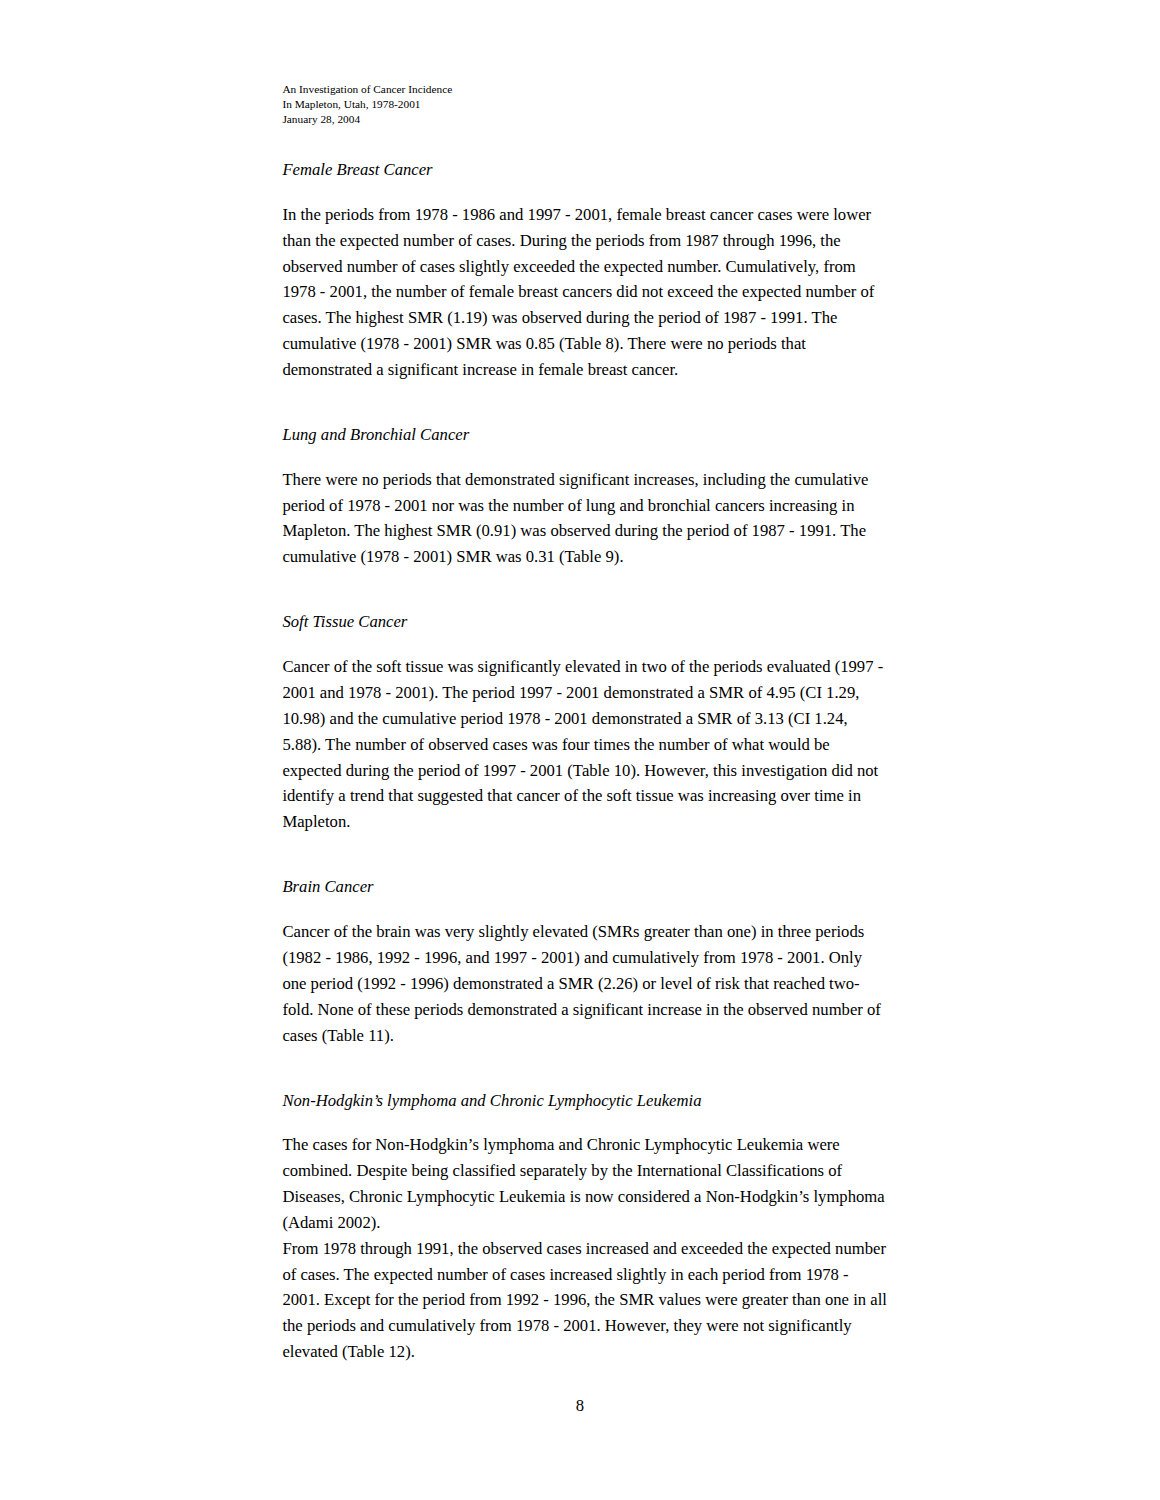An Investigation of Cancer Incidence
In Mapleton, Utah, 1978-2001
January 28, 2004
Female Breast Cancer
In the periods from 1978 - 1986 and 1997 - 2001, female breast cancer cases were lower than the expected number of cases. During the periods from 1987 through 1996, the observed number of cases slightly exceeded the expected number. Cumulatively, from 1978 - 2001, the number of female breast cancers did not exceed the expected number of cases. The highest SMR (1.19) was observed during the period of 1987 - 1991. The cumulative (1978 - 2001) SMR was 0.85 (Table 8). There were no periods that demonstrated a significant increase in female breast cancer.
Lung and Bronchial Cancer
There were no periods that demonstrated significant increases, including the cumulative period of 1978 - 2001 nor was the number of lung and bronchial cancers increasing in Mapleton. The highest SMR (0.91) was observed during the period of 1987 - 1991. The cumulative (1978 - 2001) SMR was 0.31 (Table 9).
Soft Tissue Cancer
Cancer of the soft tissue was significantly elevated in two of the periods evaluated (1997 - 2001 and 1978 - 2001). The period 1997 - 2001 demonstrated a SMR of 4.95 (CI 1.29, 10.98) and the cumulative period 1978 - 2001 demonstrated a SMR of 3.13 (CI 1.24, 5.88). The number of observed cases was four times the number of what would be expected during the period of 1997 - 2001 (Table 10). However, this investigation did not identify a trend that suggested that cancer of the soft tissue was increasing over time in Mapleton.
Brain Cancer
Cancer of the brain was very slightly elevated (SMRs greater than one) in three periods (1982 - 1986, 1992 - 1996, and 1997 - 2001) and cumulatively from 1978 - 2001. Only one period (1992 - 1996) demonstrated a SMR (2.26) or level of risk that reached two-fold. None of these periods demonstrated a significant increase in the observed number of cases (Table 11).
Non-Hodgkin’s lymphoma and Chronic Lymphocytic Leukemia
The cases for Non-Hodgkin’s lymphoma and Chronic Lymphocytic Leukemia were combined. Despite being classified separately by the International Classifications of Diseases, Chronic Lymphocytic Leukemia is now considered a Non-Hodgkin’s lymphoma (Adami 2002).
From 1978 through 1991, the observed cases increased and exceeded the expected number of cases. The expected number of cases increased slightly in each period from 1978 - 2001. Except for the period from 1992 - 1996, the SMR values were greater than one in all the periods and cumulatively from 1978 - 2001. However, they were not significantly elevated (Table 12).
8